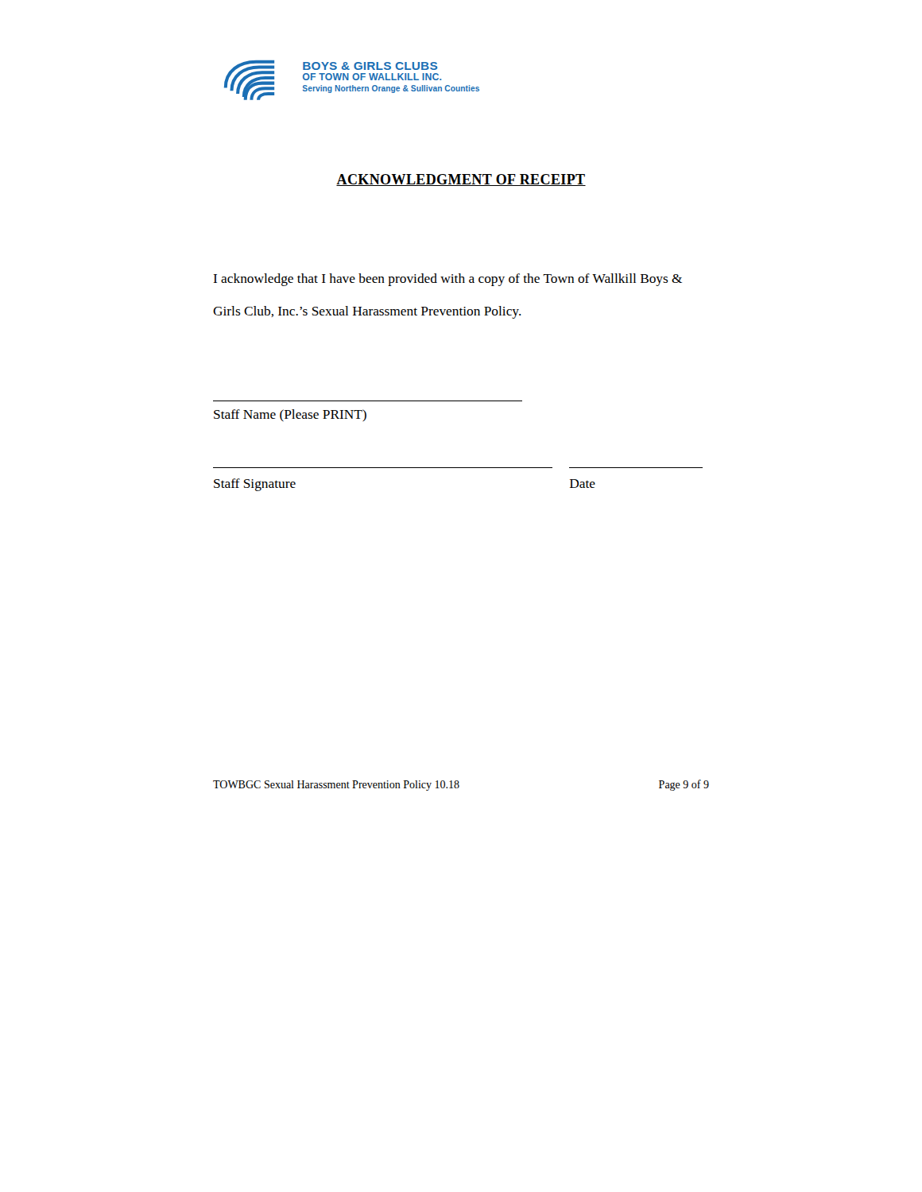BOYS & GIRLS CLUBS
OF TOWN OF WALLKILL INC.
Serving Northern Orange & Sullivan Counties
ACKNOWLEDGMENT OF RECEIPT
I acknowledge that I have been provided with a copy of the Town of Wallkill Boys & Girls Club, Inc.’s Sexual Harassment Prevention Policy.
Staff Name (Please PRINT)
Staff Signature
Date
TOWBGC Sexual Harassment Prevention Policy 10.18 Page 9 of 9